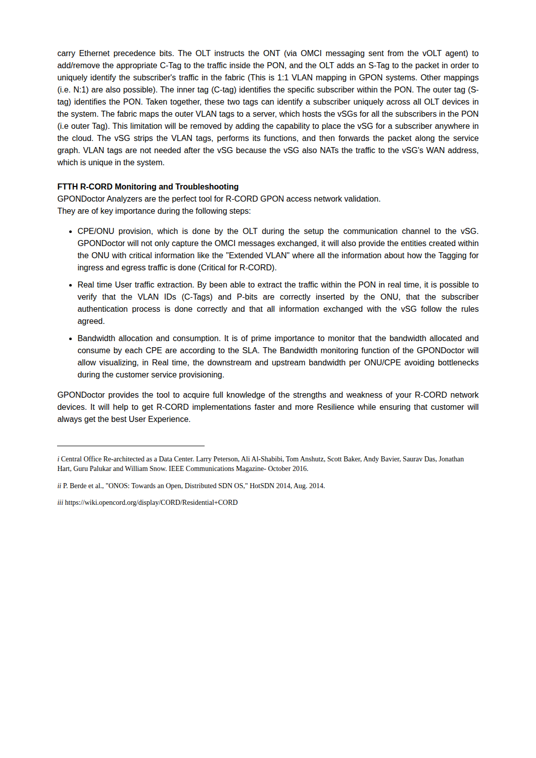carry Ethernet precedence bits. The OLT instructs the ONT (via OMCI messaging sent from the vOLT agent) to add/remove the appropriate C-Tag to the traffic inside the PON, and the OLT adds an S-Tag to the packet in order to uniquely identify the subscriber's traffic in the fabric (This is 1:1 VLAN mapping in GPON systems. Other mappings (i.e. N:1) are also possible). The inner tag (C-tag) identifies the specific subscriber within the PON. The outer tag (S-tag) identifies the PON. Taken together, these two tags can identify a subscriber uniquely across all OLT devices in the system. The fabric maps the outer VLAN tags to a server, which hosts the vSGs for all the subscribers in the PON (i.e outer Tag). This limitation will be removed by adding the capability to place the vSG for a subscriber anywhere in the cloud. The vSG strips the VLAN tags, performs its functions, and then forwards the packet along the service graph. VLAN tags are not needed after the vSG because the vSG also NATs the traffic to the vSG's WAN address, which is unique in the system.
FTTH R-CORD Monitoring and Troubleshooting
GPONDoctor Analyzers are the perfect tool for R-CORD GPON access network validation.
They are of key importance during the following steps:
CPE/ONU provision, which is done by the OLT during the setup the communication channel to the vSG. GPONDoctor will not only capture the OMCI messages exchanged, it will also provide the entities created within the ONU with critical information like the "Extended VLAN" where all the information about how the Tagging for ingress and egress traffic is done (Critical for R-CORD).
Real time User traffic extraction. By been able to extract the traffic within the PON in real time, it is possible to verify that the VLAN IDs (C-Tags) and P-bits are correctly inserted by the ONU, that the subscriber authentication process is done correctly and that all information exchanged with the vSG follow the rules agreed.
Bandwidth allocation and consumption. It is of prime importance to monitor that the bandwidth allocated and consume by each CPE are according to the SLA. The Bandwidth monitoring function of the GPONDoctor will allow visualizing, in Real time, the downstream and upstream bandwidth per ONU/CPE avoiding bottlenecks during the customer service provisioning.
GPONDoctor provides the tool to acquire full knowledge of the strengths and weakness of your R-CORD network devices. It will help to get R-CORD implementations faster and more Resilience while ensuring that customer will always get the best User Experience.
i Central Office Re-architected as a Data Center. Larry Peterson, Ali Al-Shabibi, Tom Anshutz, Scott Baker, Andy Bavier, Saurav Das, Jonathan Hart, Guru Palukar and William Snow. IEEE Communications Magazine- October 2016.
ii P. Berde et al., "ONOS: Towards an Open, Distributed SDN OS," HotSDN 2014, Aug. 2014.
iii https://wiki.opencord.org/display/CORD/Residential+CORD